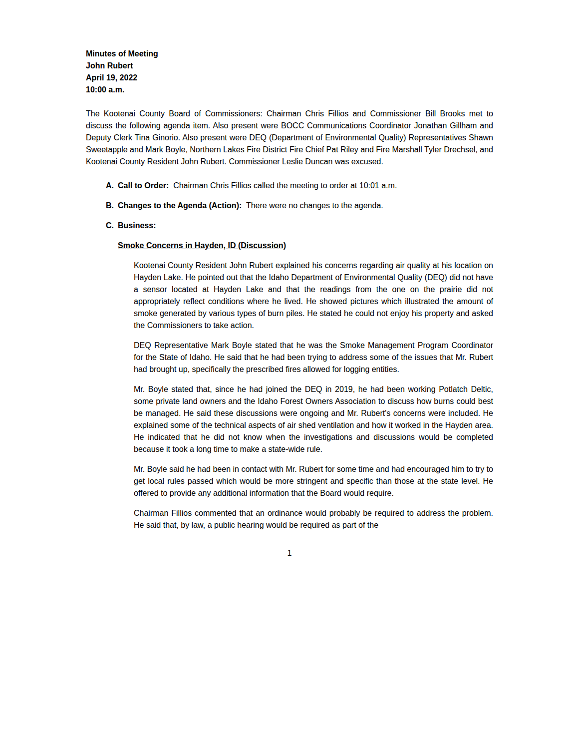Minutes of Meeting
John Rubert
April 19, 2022
10:00 a.m.
The Kootenai County Board of Commissioners: Chairman Chris Fillios and Commissioner Bill Brooks met to discuss the following agenda item. Also present were BOCC Communications Coordinator Jonathan Gillham and Deputy Clerk Tina Ginorio. Also present were DEQ (Department of Environmental Quality) Representatives Shawn Sweetapple and Mark Boyle, Northern Lakes Fire District Fire Chief Pat Riley and Fire Marshall Tyler Drechsel, and Kootenai County Resident John Rubert. Commissioner Leslie Duncan was excused.
A. Call to Order: Chairman Chris Fillios called the meeting to order at 10:01 a.m.
B. Changes to the Agenda (Action): There were no changes to the agenda.
C. Business:
Smoke Concerns in Hayden, ID (Discussion)
Kootenai County Resident John Rubert explained his concerns regarding air quality at his location on Hayden Lake. He pointed out that the Idaho Department of Environmental Quality (DEQ) did not have a sensor located at Hayden Lake and that the readings from the one on the prairie did not appropriately reflect conditions where he lived. He showed pictures which illustrated the amount of smoke generated by various types of burn piles. He stated he could not enjoy his property and asked the Commissioners to take action.
DEQ Representative Mark Boyle stated that he was the Smoke Management Program Coordinator for the State of Idaho. He said that he had been trying to address some of the issues that Mr. Rubert had brought up, specifically the prescribed fires allowed for logging entities.
Mr. Boyle stated that, since he had joined the DEQ in 2019, he had been working Potlatch Deltic, some private land owners and the Idaho Forest Owners Association to discuss how burns could best be managed. He said these discussions were ongoing and Mr. Rubert's concerns were included. He explained some of the technical aspects of air shed ventilation and how it worked in the Hayden area. He indicated that he did not know when the investigations and discussions would be completed because it took a long time to make a state-wide rule.
Mr. Boyle said he had been in contact with Mr. Rubert for some time and had encouraged him to try to get local rules passed which would be more stringent and specific than those at the state level. He offered to provide any additional information that the Board would require.
Chairman Fillios commented that an ordinance would probably be required to address the problem. He said that, by law, a public hearing would be required as part of the
1